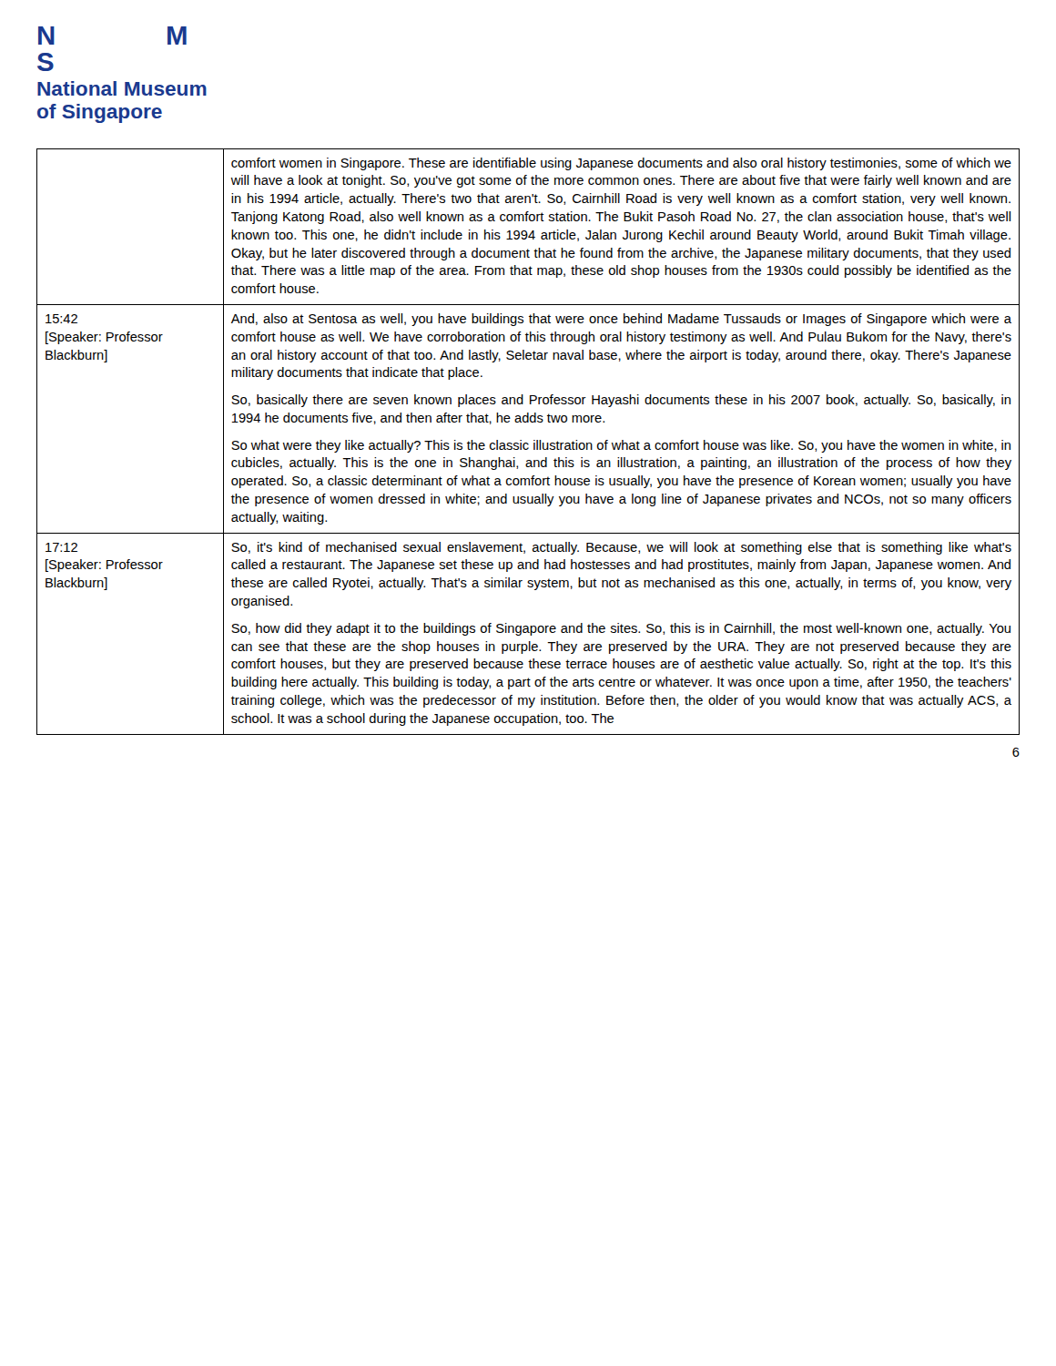N MS National Museum
of Singapore
| | comfort women in Singapore. These are identifiable using Japanese documents and also oral history testimonies, some of which we will have a look at tonight. So, you've got some of the more common ones. There are about five that were fairly well known and are in his 1994 article, actually. There's two that aren't. So, Cairnhill Road is very well known as a comfort station, very well known. Tanjong Katong Road, also well known as a comfort station. The Bukit Pasoh Road No. 27, the clan association house, that's well known too. This one, he didn't include in his 1994 article, Jalan Jurong Kechil around Beauty World, around Bukit Timah village. Okay, but he later discovered through a document that he found from the archive, the Japanese military documents, that they used that. There was a little map of the area. From that map, these old shop houses from the 1930s could possibly be identified as the comfort house. |
| 15:42 [Speaker: Professor Blackburn] | And, also at Sentosa as well, you have buildings that were once behind Madame Tussauds or Images of Singapore which were a comfort house as well. We have corroboration of this through oral history testimony as well. And Pulau Bukom for the Navy, there's an oral history account of that too. And lastly, Seletar naval base, where the airport is today, around there, okay. There's Japanese military documents that indicate that place. So, basically there are seven known places and Professor Hayashi documents these in his 2007 book, actually. So, basically, in 1994 he documents five, and then after that, he adds two more. So what were they like actually? This is the classic illustration of what a comfort house was like. So, you have the women in white, in cubicles, actually. This is the one in Shanghai, and this is an illustration, a painting, an illustration of the process of how they operated. So, a classic determinant of what a comfort house is usually, you have the presence of Korean women; usually you have the presence of women dressed in white; and usually you have a long line of Japanese privates and NCOs, not so many officers actually, waiting. |
| 17:12 [Speaker: Professor Blackburn] | So, it's kind of mechanised sexual enslavement, actually. Because, we will look at something else that is something like what's called a restaurant. The Japanese set these up and had hostesses and had prostitutes, mainly from Japan, Japanese women. And these are called Ryotei, actually. That's a similar system, but not as mechanised as this one, actually, in terms of, you know, very organised. So, how did they adapt it to the buildings of Singapore and the sites. So, this is in Cairnhill, the most well-known one, actually. You can see that these are the shop houses in purple. They are preserved by the URA. They are not preserved because they are comfort houses, but they are preserved because these terrace houses are of aesthetic value actually. So, right at the top. It's this building here actually. This building is today, a part of the arts centre or whatever. It was once upon a time, after 1950, the teachers' training college, which was the predecessor of my institution. Before then, the older of you would know that was actually ACS, a school. It was a school during the Japanese occupation, too. The |
6